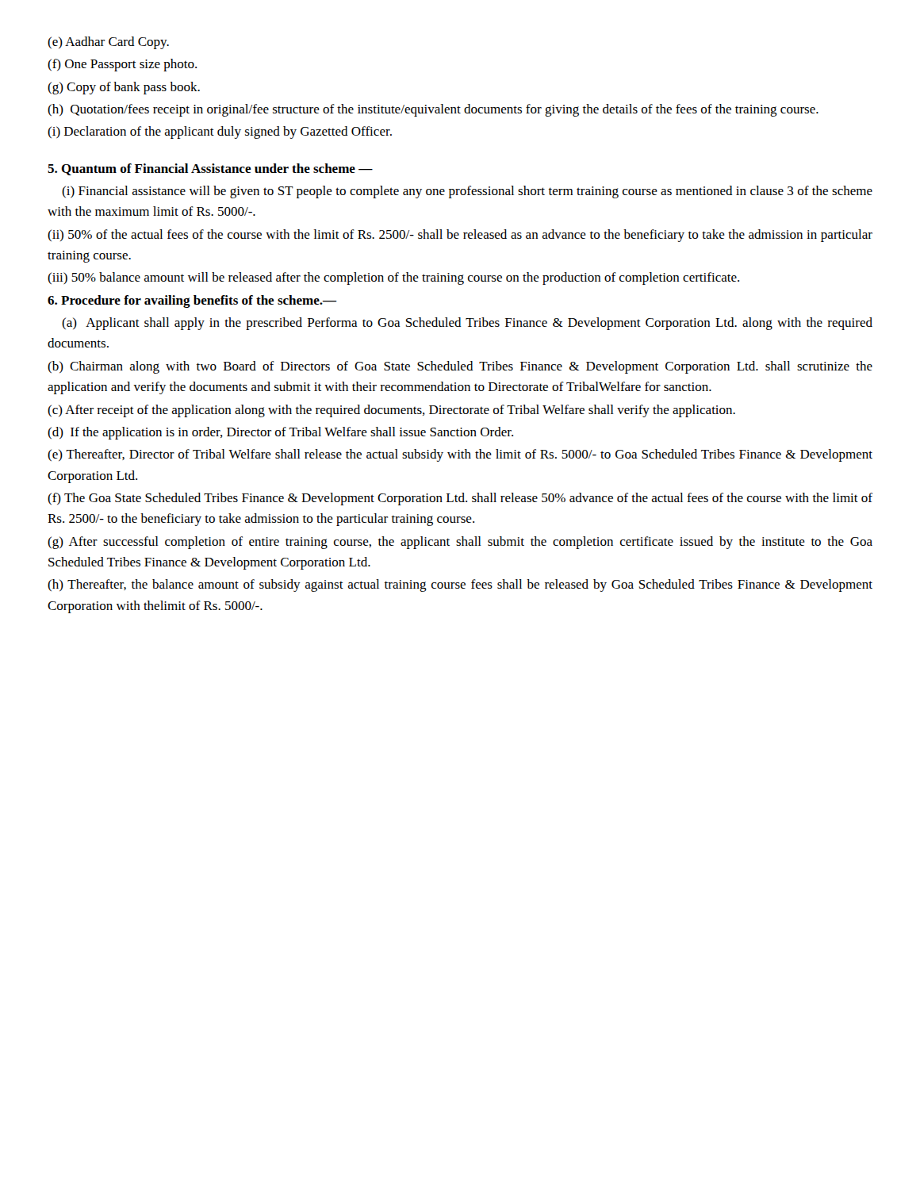(e) Aadhar Card Copy.
(f) One Passport size photo.
(g) Copy of bank pass book.
(h) Quotation/fees receipt in original/fee structure of the institute/equivalent documents for giving the details of the fees of the training course.
(i) Declaration of the applicant duly signed by Gazetted Officer.
5. Quantum of Financial Assistance under the scheme —
(i) Financial assistance will be given to ST people to complete any one professional short term training course as mentioned in clause 3 of the scheme with the maximum limit of Rs. 5000/-.
(ii) 50% of the actual fees of the course with the limit of Rs. 2500/- shall be released as an advance to the beneficiary to take the admission in particular training course.
(iii) 50% balance amount will be released after the completion of the training course on the production of completion certificate.
6. Procedure for availing benefits of the scheme.—
(a) Applicant shall apply in the prescribed Performa to Goa Scheduled Tribes Finance & Development Corporation Ltd. along with the required documents.
(b) Chairman along with two Board of Directors of Goa State Scheduled Tribes Finance & Development Corporation Ltd. shall scrutinize the application and verify the documents and submit it with their recommendation to Directorate of TribalWelfare for sanction.
(c) After receipt of the application along with the required documents, Directorate of Tribal Welfare shall verify the application.
(d) If the application is in order, Director of Tribal Welfare shall issue Sanction Order.
(e) Thereafter, Director of Tribal Welfare shall release the actual subsidy with the limit of Rs. 5000/- to Goa Scheduled Tribes Finance & Development Corporation Ltd.
(f) The Goa State Scheduled Tribes Finance & Development Corporation Ltd. shall release 50% advance of the actual fees of the course with the limit of Rs. 2500/- to the beneficiary to take admission to the particular training course.
(g) After successful completion of entire training course, the applicant shall submit the completion certificate issued by the institute to the Goa Scheduled Tribes Finance & Development Corporation Ltd.
(h) Thereafter, the balance amount of subsidy against actual training course fees shall be released by Goa Scheduled Tribes Finance & Development Corporation with thelimit of Rs. 5000/-.